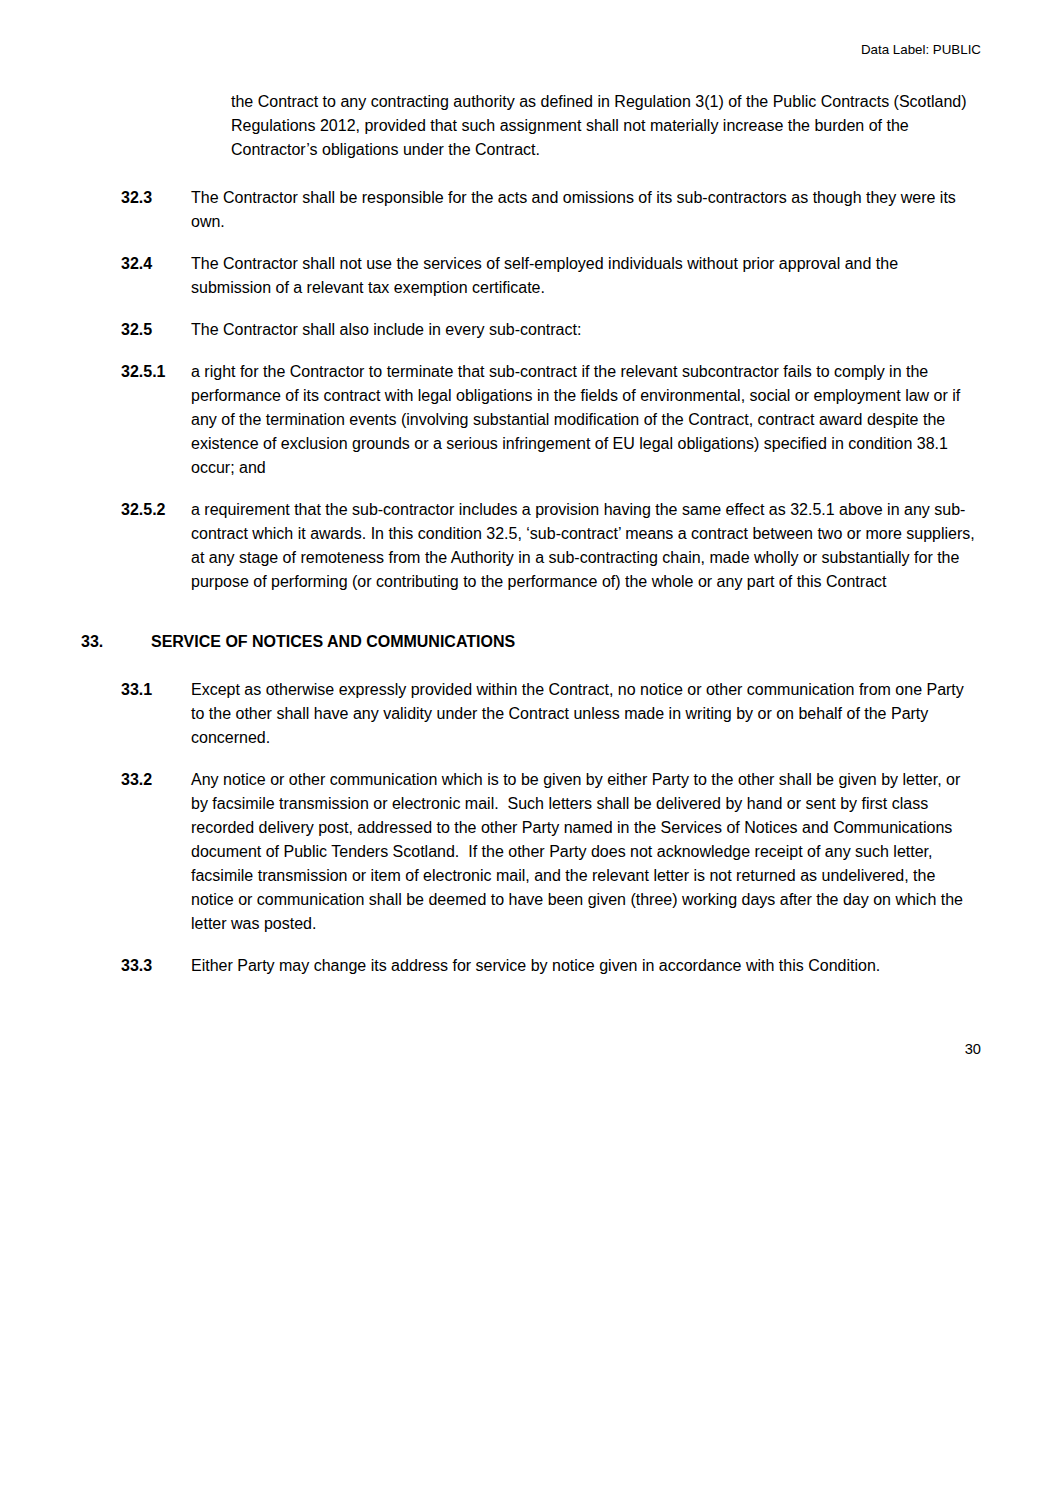Data Label: PUBLIC
the Contract to any contracting authority as defined in Regulation 3(1) of the Public Contracts (Scotland) Regulations 2012, provided that such assignment shall not materially increase the burden of the Contractor’s obligations under the Contract.
32.3
The Contractor shall be responsible for the acts and omissions of its sub-contractors as though they were its own.
32.4
The Contractor shall not use the services of self-employed individuals without prior approval and the submission of a relevant tax exemption certificate.
32.5
The Contractor shall also include in every sub-contract:
32.5.1
a right for the Contractor to terminate that sub-contract if the relevant subcontractor fails to comply in the performance of its contract with legal obligations in the fields of environmental, social or employment law or if any of the termination events (involving substantial modification of the Contract, contract award despite the existence of exclusion grounds or a serious infringement of EU legal obligations) specified in condition 38.1 occur; and
32.5.2
a requirement that the sub-contractor includes a provision having the same effect as 32.5.1 above in any sub-contract which it awards. In this condition 32.5, ‘sub-contract’ means a contract between two or more suppliers, at any stage of remoteness from the Authority in a sub-contracting chain, made wholly or substantially for the purpose of performing (or contributing to the performance of) the whole or any part of this Contract
33.
SERVICE OF NOTICES AND COMMUNICATIONS
33.1
Except as otherwise expressly provided within the Contract, no notice or other communication from one Party to the other shall have any validity under the Contract unless made in writing by or on behalf of the Party concerned.
33.2
Any notice or other communication which is to be given by either Party to the other shall be given by letter, or by facsimile transmission or electronic mail. Such letters shall be delivered by hand or sent by first class recorded delivery post, addressed to the other Party named in the Services of Notices and Communications document of Public Tenders Scotland. If the other Party does not acknowledge receipt of any such letter, facsimile transmission or item of electronic mail, and the relevant letter is not returned as undelivered, the notice or communication shall be deemed to have been given (three) working days after the day on which the letter was posted.
33.3
Either Party may change its address for service by notice given in accordance with this Condition.
30